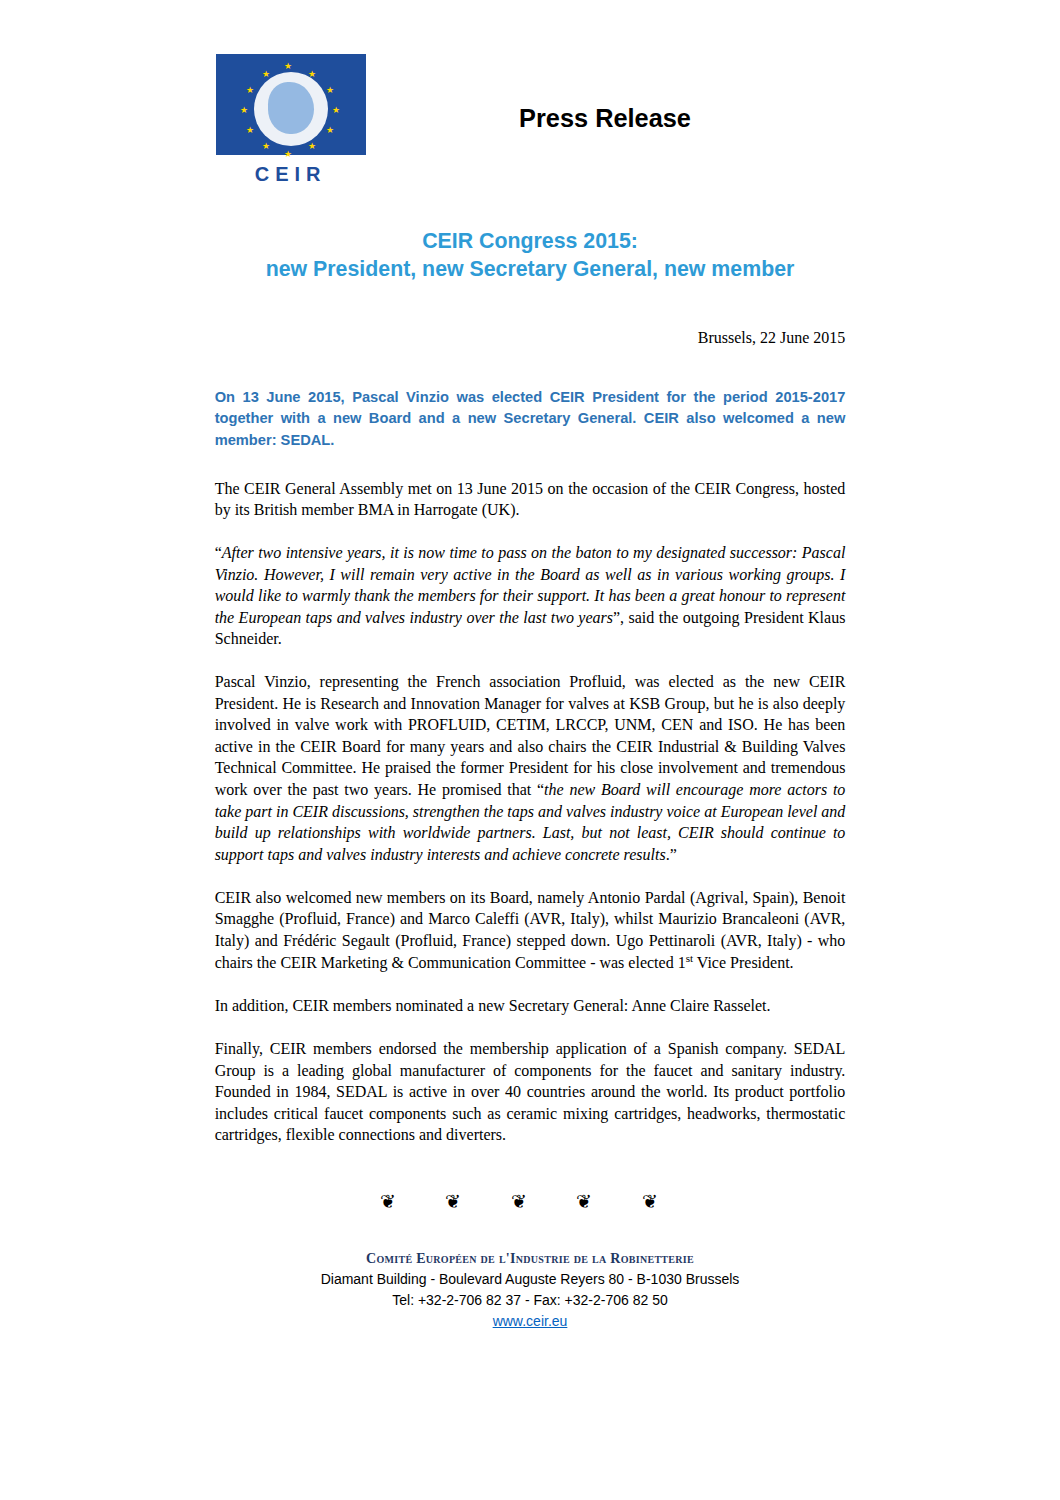★ ★ ★ ★ ★ ★ ★ ★ ★ ★ ★ ★
CEIR
Press Release
CEIR Congress 2015:
new President, new Secretary General, new member
Brussels, 22 June 2015
On 13 June 2015, Pascal Vinzio was elected CEIR President for the period 2015-2017 together with a new Board and a new Secretary General. CEIR also welcomed a new member: SEDAL.
The CEIR General Assembly met on 13 June 2015 on the occasion of the CEIR Congress, hosted by its British member BMA in Harrogate (UK).
“After two intensive years, it is now time to pass on the baton to my designated successor: Pascal Vinzio. However, I will remain very active in the Board as well as in various working groups. I would like to warmly thank the members for their support. It has been a great honour to represent the European taps and valves industry over the last two years”, said the outgoing President Klaus Schneider.
Pascal Vinzio, representing the French association Profluid, was elected as the new CEIR President. He is Research and Innovation Manager for valves at KSB Group, but he is also deeply involved in valve work with PROFLUID, CETIM, LRCCP, UNM, CEN and ISO. He has been active in the CEIR Board for many years and also chairs the CEIR Industrial & Building Valves Technical Committee. He praised the former President for his close involvement and tremendous work over the past two years. He promised that “the new Board will encourage more actors to take part in CEIR discussions, strengthen the taps and valves industry voice at European level and build up relationships with worldwide partners. Last, but not least, CEIR should continue to support taps and valves industry interests and achieve concrete results.”
CEIR also welcomed new members on its Board, namely Antonio Pardal (Agrival, Spain), Benoit Smagghe (Profluid, France) and Marco Caleffi (AVR, Italy), whilst Maurizio Brancaleoni (AVR, Italy) and Frédéric Segault (Profluid, France) stepped down. Ugo Pettinaroli (AVR, Italy) - who chairs the CEIR Marketing & Communication Committee - was elected 1st Vice President.
In addition, CEIR members nominated a new Secretary General: Anne Claire Rasselet.
Finally, CEIR members endorsed the membership application of a Spanish company. SEDAL Group is a leading global manufacturer of components for the faucet and sanitary industry. Founded in 1984, SEDAL is active in over 40 countries around the world. Its product portfolio includes critical faucet components such as ceramic mixing cartridges, headworks, thermostatic cartridges, flexible connections and diverters.
❦ ❦ ❦ ❦ ❦
Comité Européen de l'Industrie de la Robinetterie
Diamant Building - Boulevard Auguste Reyers 80 - B-1030 Brussels
Tel: +32-2-706 82 37 - Fax: +32-2-706 82 50
www.ceir.eu